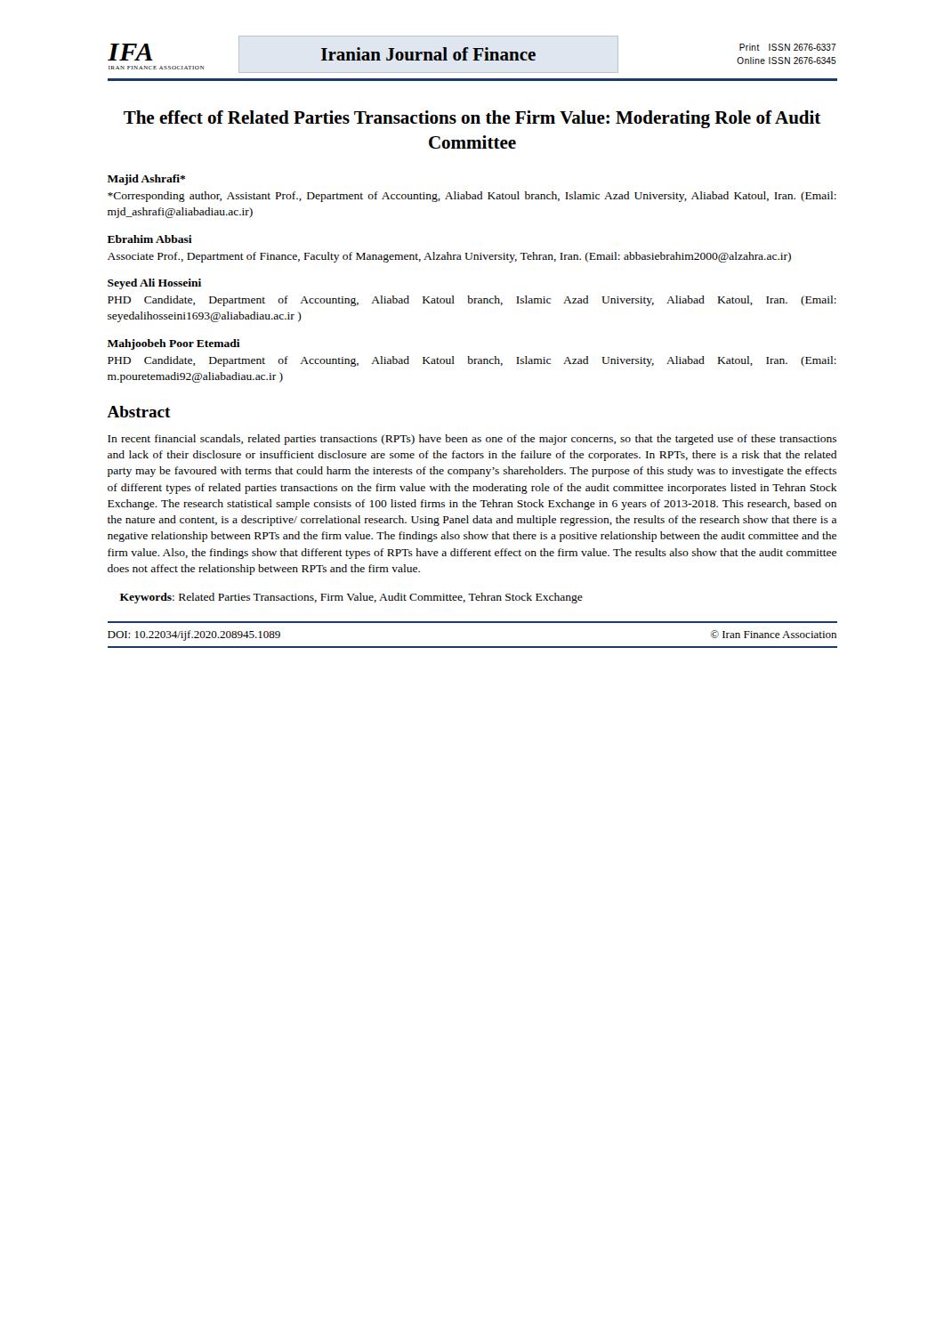| IFA IRAN FINANCE ASSOCIATION | Iranian Journal of Finance | Print ISSN 2676-6337 Online ISSN 2676-6345 |
The effect of Related Parties Transactions on the Firm Value: Moderating Role of Audit Committee
Majid Ashrafi*
*Corresponding author, Assistant Prof., Department of Accounting, Aliabad Katoul branch, Islamic Azad University, Aliabad Katoul, Iran. (Email: mjd_ashrafi@aliabadiau.ac.ir)
Ebrahim Abbasi
Associate Prof., Department of Finance, Faculty of Management, Alzahra University, Tehran, Iran. (Email: abbasiebrahim2000@alzahra.ac.ir)
Seyed Ali Hosseini
PHD Candidate, Department of Accounting, Aliabad Katoul branch, Islamic Azad University, Aliabad Katoul, Iran. (Email: seyedalihosseini1693@aliabadiau.ac.ir )
Mahjoobeh Poor Etemadi
PHD Candidate, Department of Accounting, Aliabad Katoul branch, Islamic Azad University, Aliabad Katoul, Iran. (Email: m.pouretemadi92@aliabadiau.ac.ir )
Abstract
In recent financial scandals, related parties transactions (RPTs) have been as one of the major concerns, so that the targeted use of these transactions and lack of their disclosure or insufficient disclosure are some of the factors in the failure of the corporates. In RPTs, there is a risk that the related party may be favoured with terms that could harm the interests of the company’s shareholders. The purpose of this study was to investigate the effects of different types of related parties transactions on the firm value with the moderating role of the audit committee incorporates listed in Tehran Stock Exchange. The research statistical sample consists of 100 listed firms in the Tehran Stock Exchange in 6 years of 2013-2018. This research, based on the nature and content, is a descriptive/ correlational research. Using Panel data and multiple regression, the results of the research show that there is a negative relationship between RPTs and the firm value. The findings also show that there is a positive relationship between the audit committee and the firm value. Also, the findings show that different types of RPTs have a different effect on the firm value. The results also show that the audit committee does not affect the relationship between RPTs and the firm value.
Keywords: Related Parties Transactions, Firm Value, Audit Committee, Tehran Stock Exchange
DOI: 10.22034/ijf.2020.208945.1089 © Iran Finance Association